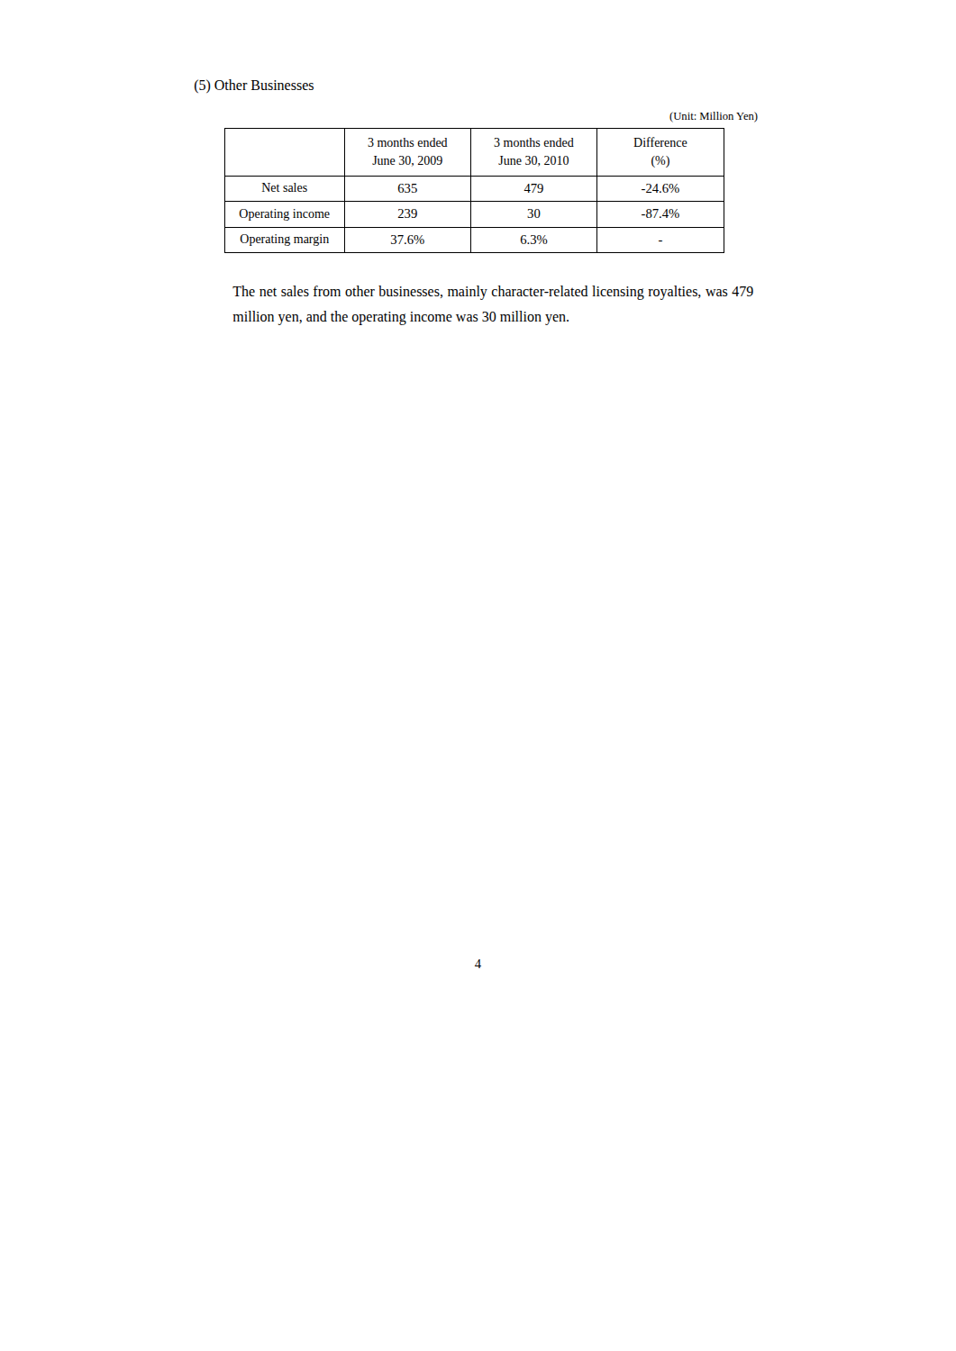(5) Other Businesses
(Unit: Million Yen)
| | 3 months ended June 30, 2009 | 3 months ended June 30, 2010 | Difference (%) |
| --- | --- | --- | --- |
| Net sales | 635 | 479 | -24.6% |
| Operating income | 239 | 30 | -87.4% |
| Operating margin | 37.6% | 6.3% | - |
The net sales from other businesses, mainly character-related licensing royalties, was 479 million yen, and the operating income was 30 million yen.
4